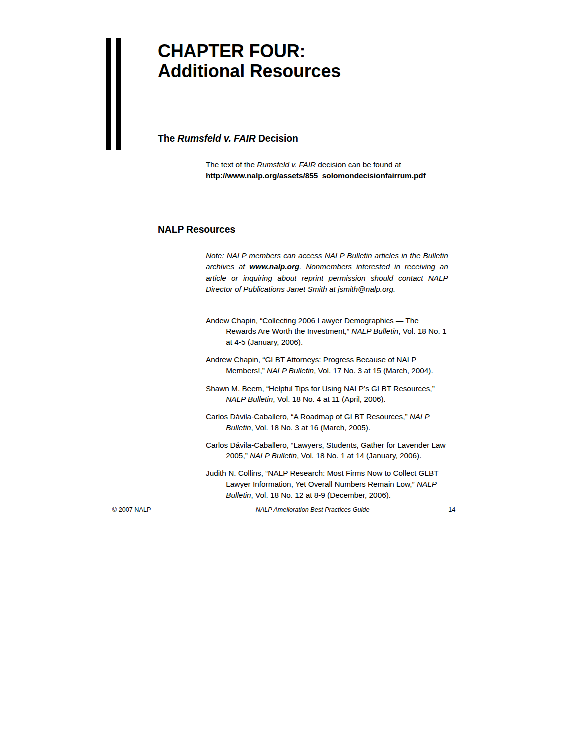CHAPTER FOUR:
Additional Resources
The Rumsfeld v. FAIR Decision
The text of the Rumsfeld v. FAIR decision can be found at
http://www.nalp.org/assets/855_solomondecisionfairrum.pdf
NALP Resources
Note: NALP members can access NALP Bulletin articles in the Bulletin archives at www.nalp.org. Nonmembers interested in receiving an article or inquiring about reprint permission should contact NALP Director of Publications Janet Smith at jsmith@nalp.org.
Andew Chapin, “Collecting 2006 Lawyer Demographics — The Rewards Are Worth the Investment,” NALP Bulletin, Vol. 18 No. 1 at 4-5 (January, 2006).
Andrew Chapin, “GLBT Attorneys: Progress Because of NALP Members!,” NALP Bulletin, Vol. 17 No. 3 at 15 (March, 2004).
Shawn M. Beem, “Helpful Tips for Using NALP’s GLBT Resources,” NALP Bulletin, Vol. 18 No. 4 at 11 (April, 2006).
Carlos Dávila-Caballero, “A Roadmap of GLBT Resources,” NALP Bulletin, Vol. 18 No. 3 at 16 (March, 2005).
Carlos Dávila-Caballero, “Lawyers, Students, Gather for Lavender Law 2005,” NALP Bulletin, Vol. 18 No. 1 at 14 (January, 2006).
Judith N. Collins, “NALP Research: Most Firms Now to Collect GLBT Lawyer Information, Yet Overall Numbers Remain Low,” NALP Bulletin, Vol. 18 No. 12 at 8-9 (December, 2006).
© 2007 NALP
NALP Amelioration Best Practices Guide
14